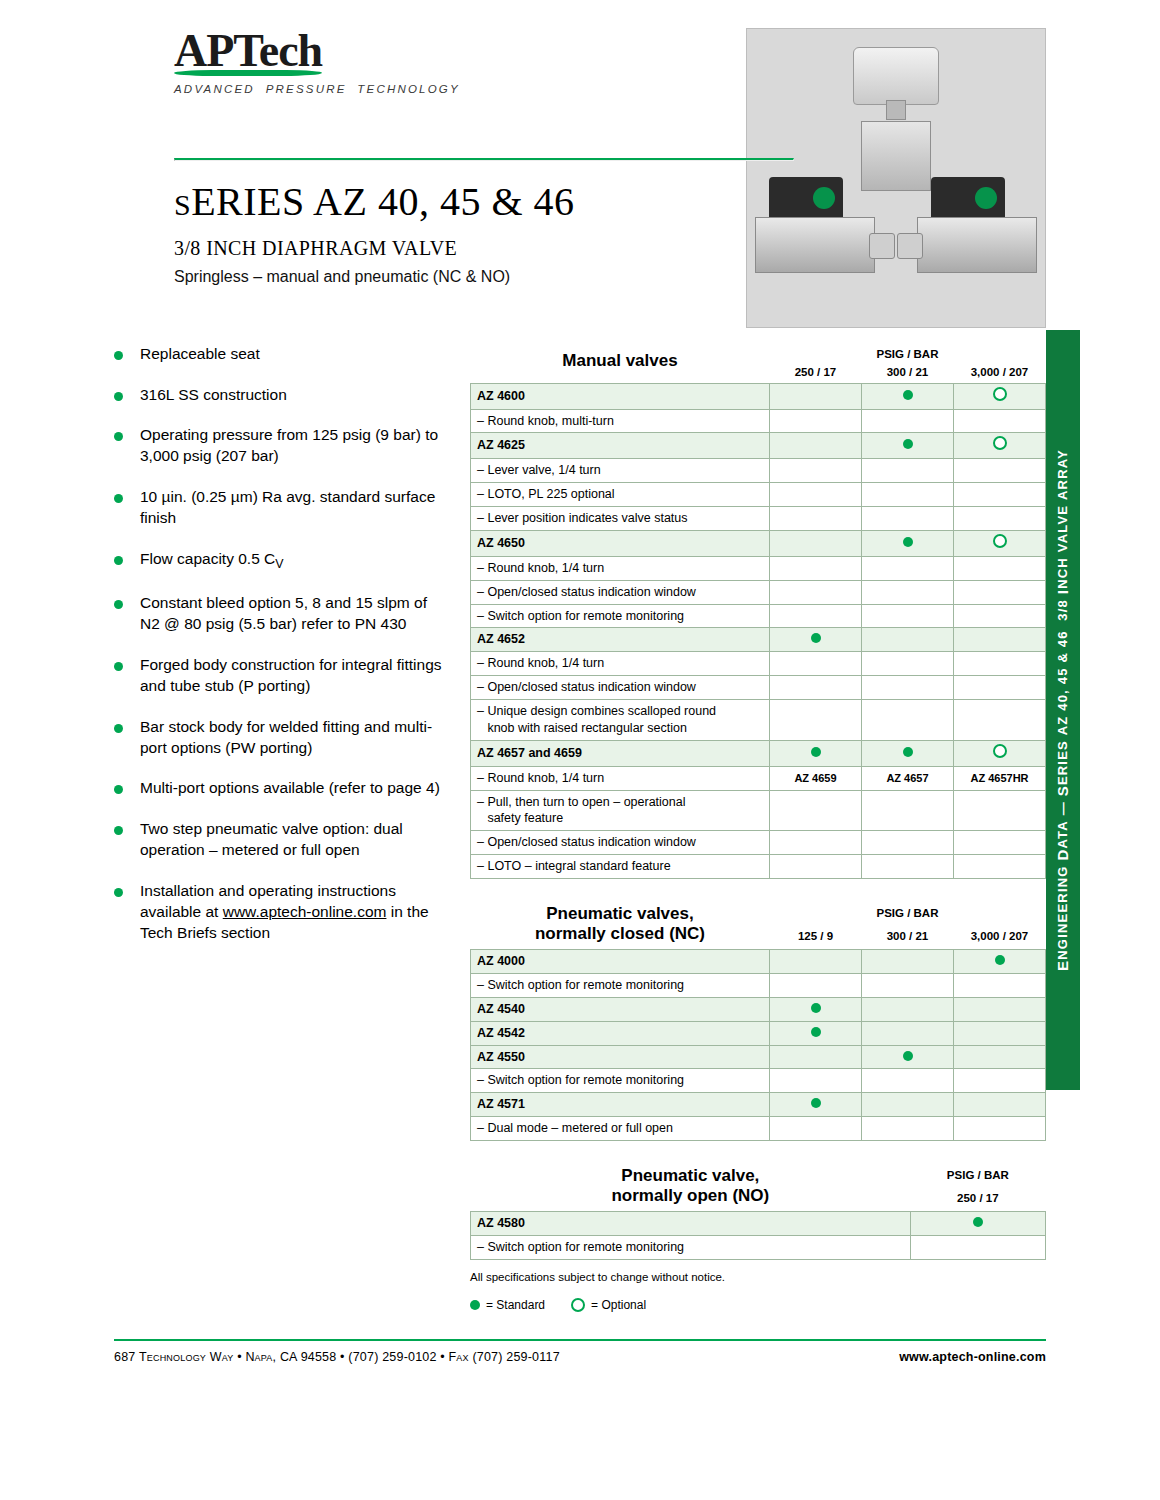AP Tech
ADVANCED PRESSURE TECHNOLOGY
SERIES AZ 40, 45 & 46
3/8 INCH DIAPHRAGM VALVE
Springless – manual and pneumatic (NC & NO)
Replaceable seat
316L SS construction
Operating pressure from 125 psig (9 bar) to 3,000 psig (207 bar)
10 µin. (0.25 µm) Ra avg. standard surface finish
Flow capacity 0.5 CV
Constant bleed option 5, 8 and 15 slpm of N2 @ 80 psig (5.5 bar) refer to PN 430
Forged body construction for integral fittings and tube stub (P porting)
Bar stock body for welded fitting and multi-port options (PW porting)
Multi-port options available (refer to page 4)
Two step pneumatic valve option: dual operation – metered or full open
Installation and operating instructions available at www.aptech-online.com in the Tech Briefs section
| Manual valves | PSIG / BAR |
| --- | --- |
| 250 / 17 | 300 / 21 | 3,000 / 207 |
| AZ 4600 | | | |
| – Round knob, multi-turn | | | |
| AZ 4625 | | | |
| – Lever valve, 1/4 turn | | | |
| – LOTO, PL 225 optional | | | |
| – Lever position indicates valve status | | | |
| AZ 4650 | | | |
| – Round knob, 1/4 turn | | | |
| – Open/closed status indication window | | | |
| – Switch option for remote monitoring | | | |
| AZ 4652 | | | |
| – Round knob, 1/4 turn | | | |
| – Open/closed status indication window | | | |
| – Unique design combines scalloped round knob with raised rectangular section | | | |
| AZ 4657 and 4659 | | | |
| – Round knob, 1/4 turn | AZ 4659 | AZ 4657 | AZ 4657HR |
| – Pull, then turn to open – operational safety feature | | | |
| – Open/closed status indication window | | | |
| – LOTO – integral standard feature | | | |
| Pneumatic valves, normally closed (NC) | PSIG / BAR |
| --- | --- |
| 125 / 9 | 300 / 21 | 3,000 / 207 |
| AZ 4000 | | | |
| – Switch option for remote monitoring | | | |
| AZ 4540 | | | |
| AZ 4542 | | | |
| AZ 4550 | | | |
| – Switch option for remote monitoring | | | |
| AZ 4571 | | | |
| – Dual mode – metered or full open | | | |
| Pneumatic valve, normally open (NO) | PSIG / BAR |
| --- | --- |
| 250 / 17 |
| AZ 4580 | |
| – Switch option for remote monitoring | |
All specifications subject to change without notice.
= Standard = Optional
ENGINEERING DATA — SERIES AZ 40, 45 & 46 3/8 INCH VALVE ARRAY
687 Technology Way • Napa, CA 94558 • (707) 259-0102 • Fax (707) 259-0117
www.aptech-online.com